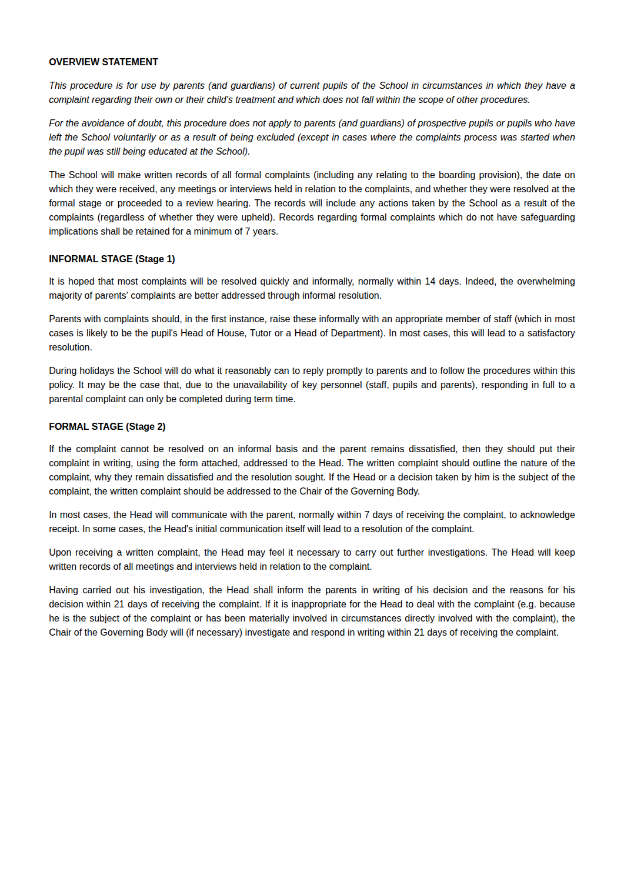OVERVIEW STATEMENT
This procedure is for use by parents (and guardians) of current pupils of the School in circumstances in which they have a complaint regarding their own or their child's treatment and which does not fall within the scope of other procedures.
For the avoidance of doubt, this procedure does not apply to parents (and guardians) of prospective pupils or pupils who have left the School voluntarily or as a result of being excluded (except in cases where the complaints process was started when the pupil was still being educated at the School).
The School will make written records of all formal complaints (including any relating to the boarding provision), the date on which they were received, any meetings or interviews held in relation to the complaints, and whether they were resolved at the formal stage or proceeded to a review hearing. The records will include any actions taken by the School as a result of the complaints (regardless of whether they were upheld). Records regarding formal complaints which do not have safeguarding implications shall be retained for a minimum of 7 years.
INFORMAL STAGE (Stage 1)
It is hoped that most complaints will be resolved quickly and informally, normally within 14 days. Indeed, the overwhelming majority of parents' complaints are better addressed through informal resolution.
Parents with complaints should, in the first instance, raise these informally with an appropriate member of staff (which in most cases is likely to be the pupil's Head of House, Tutor or a Head of Department). In most cases, this will lead to a satisfactory resolution.
During holidays the School will do what it reasonably can to reply promptly to parents and to follow the procedures within this policy. It may be the case that, due to the unavailability of key personnel (staff, pupils and parents), responding in full to a parental complaint can only be completed during term time.
FORMAL STAGE (Stage 2)
If the complaint cannot be resolved on an informal basis and the parent remains dissatisfied, then they should put their complaint in writing, using the form attached, addressed to the Head. The written complaint should outline the nature of the complaint, why they remain dissatisfied and the resolution sought. If the Head or a decision taken by him is the subject of the complaint, the written complaint should be addressed to the Chair of the Governing Body.
In most cases, the Head will communicate with the parent, normally within 7 days of receiving the complaint, to acknowledge receipt. In some cases, the Head's initial communication itself will lead to a resolution of the complaint.
Upon receiving a written complaint, the Head may feel it necessary to carry out further investigations. The Head will keep written records of all meetings and interviews held in relation to the complaint.
Having carried out his investigation, the Head shall inform the parents in writing of his decision and the reasons for his decision within 21 days of receiving the complaint. If it is inappropriate for the Head to deal with the complaint (e.g. because he is the subject of the complaint or has been materially involved in circumstances directly involved with the complaint), the Chair of the Governing Body will (if necessary) investigate and respond in writing within 21 days of receiving the complaint.